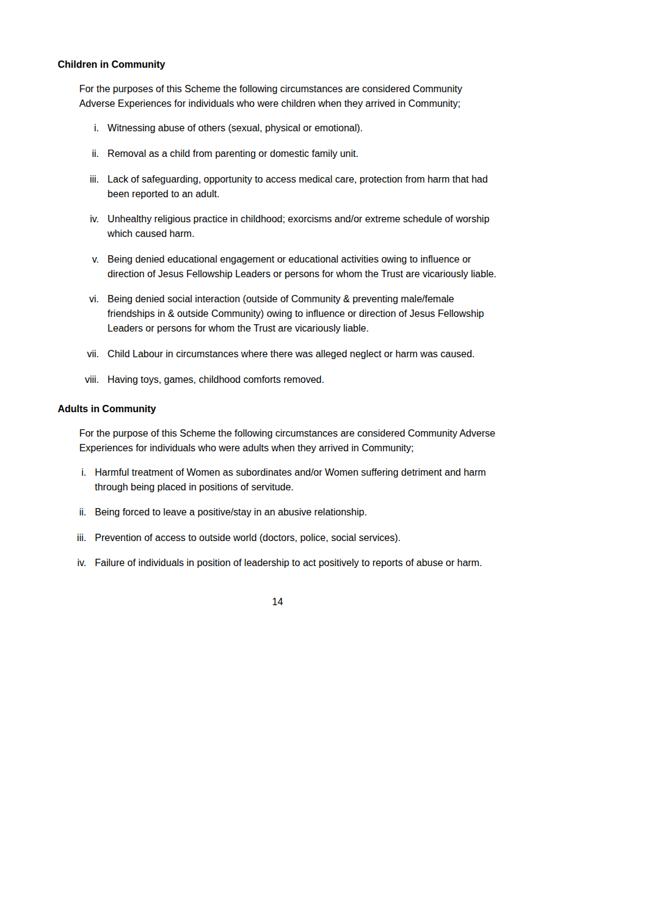Children in Community
For the purposes of this Scheme the following circumstances are considered Community Adverse Experiences for individuals who were children when they arrived in Community;
Witnessing abuse of others (sexual, physical or emotional).
Removal as a child from parenting or domestic family unit.
Lack of safeguarding, opportunity to access medical care, protection from harm that had been reported to an adult.
Unhealthy religious practice in childhood; exorcisms and/or extreme schedule of worship which caused harm.
Being denied educational engagement or educational activities owing to influence or direction of Jesus Fellowship Leaders or persons for whom the Trust are vicariously liable.
Being denied social interaction (outside of Community & preventing male/female friendships in & outside Community) owing to influence or direction of Jesus Fellowship Leaders or persons for whom the Trust are vicariously liable.
Child Labour in circumstances where there was alleged neglect or harm was caused.
Having toys, games, childhood comforts removed.
Adults in Community
For the purpose of this Scheme the following circumstances are considered Community Adverse Experiences for individuals who were adults when they arrived in Community;
Harmful treatment of Women as subordinates and/or Women suffering detriment and harm through being placed in positions of servitude.
Being forced to leave a positive/stay in an abusive relationship.
Prevention of access to outside world (doctors, police, social services).
Failure of individuals in position of leadership to act positively to reports of abuse or harm.
14